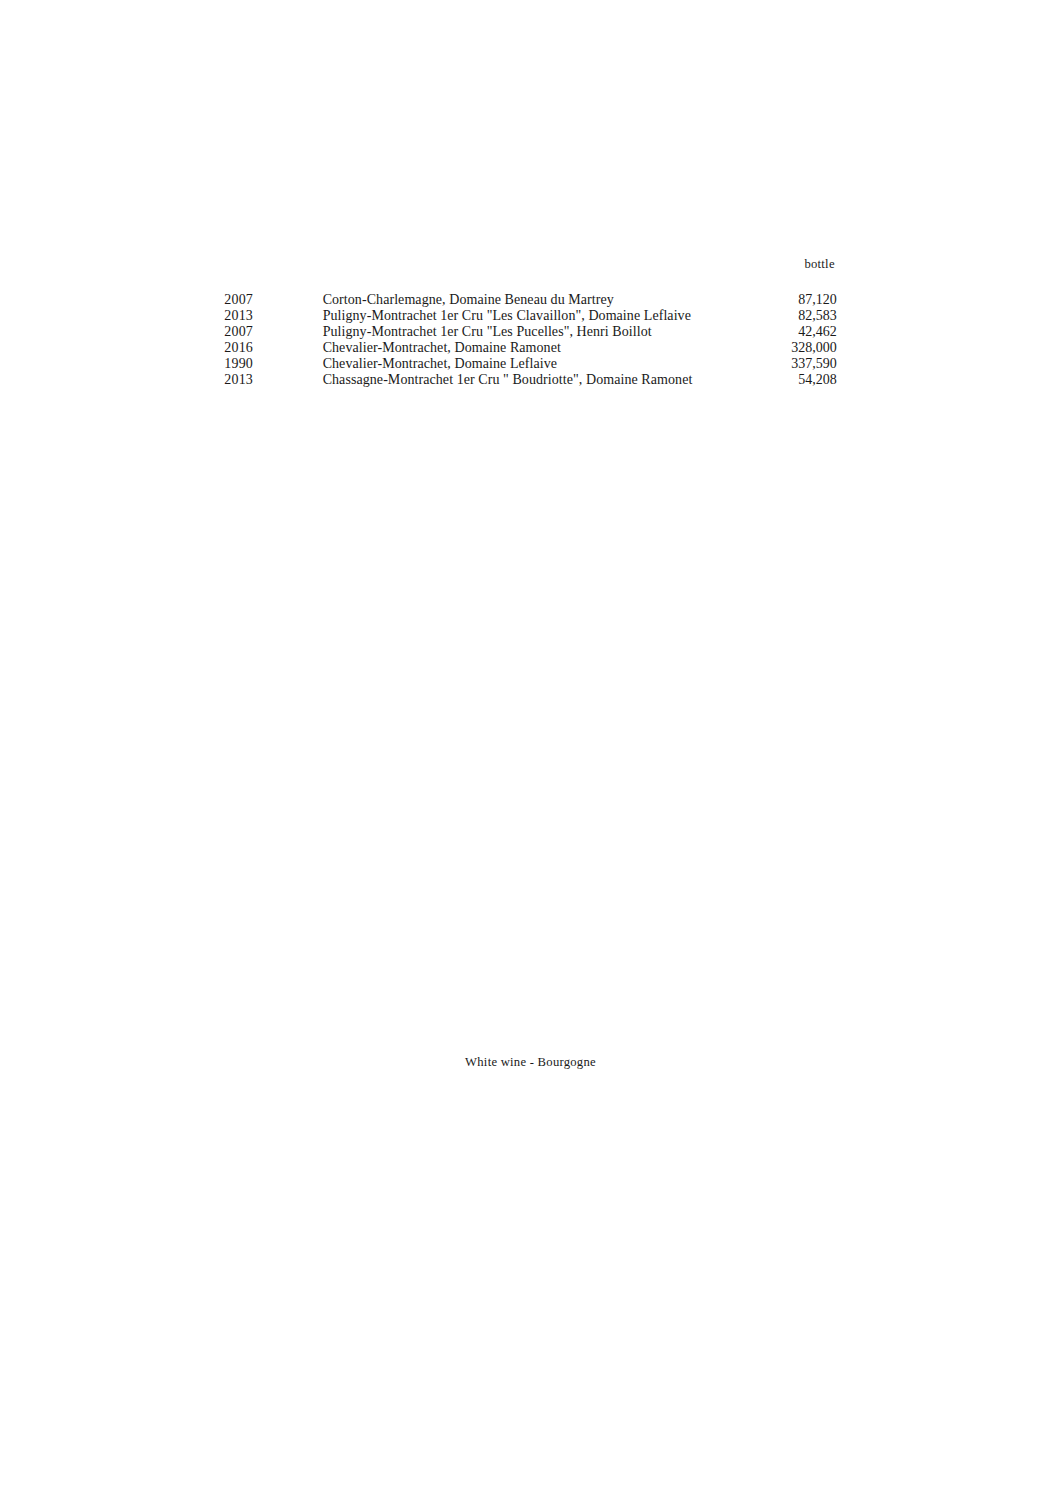| | | bottle |
| --- | --- | --- |
| 2007 | Corton-Charlemagne, Domaine Beneau du Martrey | 87,120 |
| 2013 | Puligny-Montrachet 1er Cru "Les Clavaillon", Domaine Leflaive | 82,583 |
| 2007 | Puligny-Montrachet 1er Cru "Les Pucelles", Henri Boillot | 42,462 |
| 2016 | Chevalier-Montrachet, Domaine Ramonet | 328,000 |
| 1990 | Chevalier-Montrachet, Domaine Leflaive | 337,590 |
| 2013 | Chassagne-Montrachet 1er Cru " Boudriotte", Domaine Ramonet | 54,208 |
White wine - Bourgogne